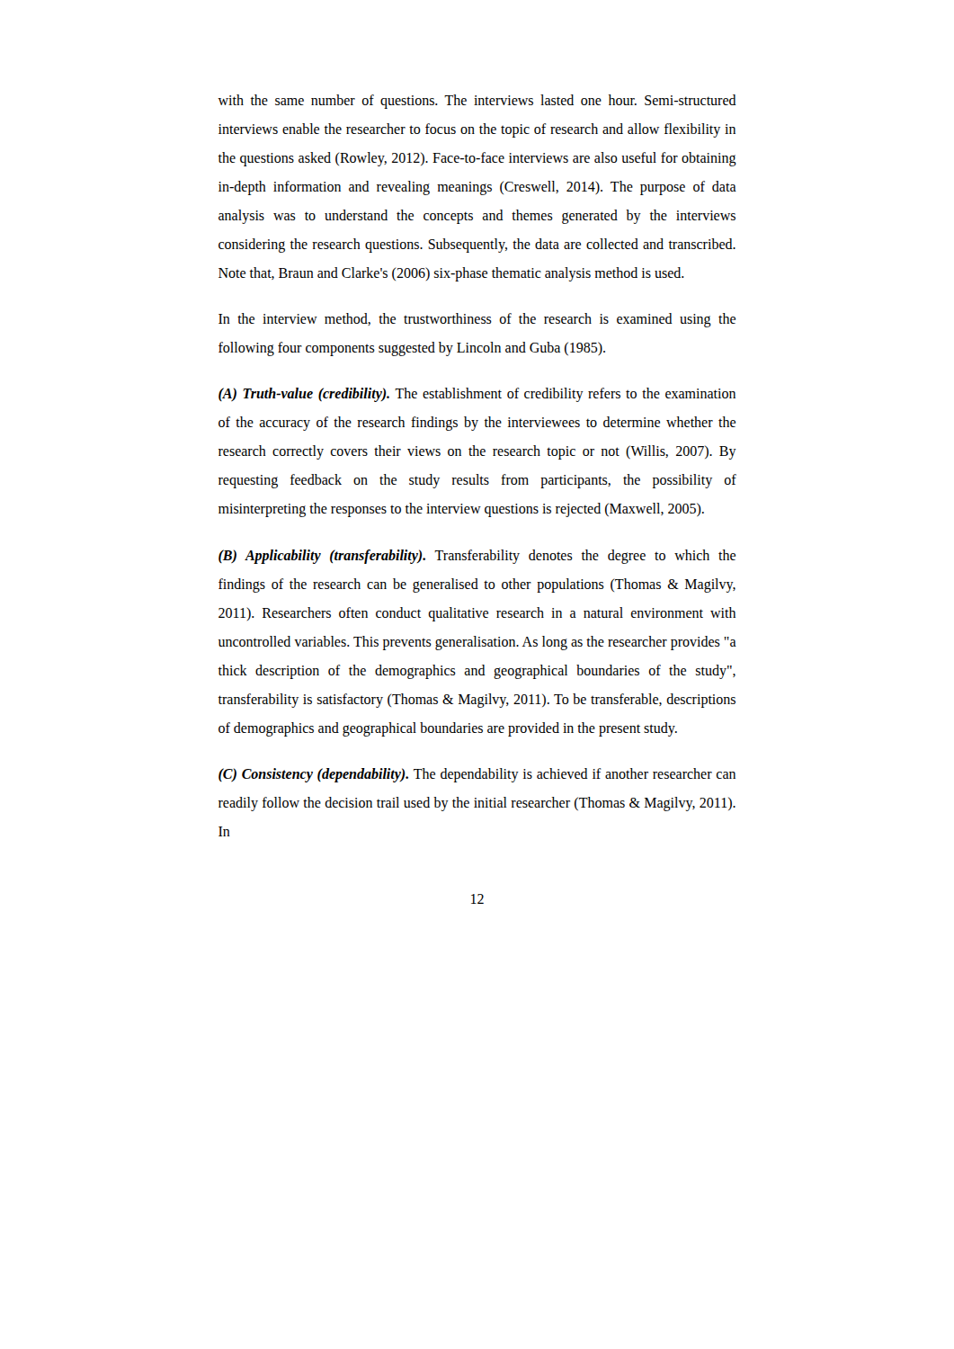with the same number of questions. The interviews lasted one hour. Semi-structured interviews enable the researcher to focus on the topic of research and allow flexibility in the questions asked (Rowley, 2012). Face-to-face interviews are also useful for obtaining in-depth information and revealing meanings (Creswell, 2014). The purpose of data analysis was to understand the concepts and themes generated by the interviews considering the research questions. Subsequently, the data are collected and transcribed. Note that, Braun and Clarke's (2006) six-phase thematic analysis method is used.
In the interview method, the trustworthiness of the research is examined using the following four components suggested by Lincoln and Guba (1985).
(A) Truth-value (credibility). The establishment of credibility refers to the examination of the accuracy of the research findings by the interviewees to determine whether the research correctly covers their views on the research topic or not (Willis, 2007). By requesting feedback on the study results from participants, the possibility of misinterpreting the responses to the interview questions is rejected (Maxwell, 2005).
(B) Applicability (transferability). Transferability denotes the degree to which the findings of the research can be generalised to other populations (Thomas & Magilvy, 2011). Researchers often conduct qualitative research in a natural environment with uncontrolled variables. This prevents generalisation. As long as the researcher provides "a thick description of the demographics and geographical boundaries of the study", transferability is satisfactory (Thomas & Magilvy, 2011). To be transferable, descriptions of demographics and geographical boundaries are provided in the present study.
(C) Consistency (dependability). The dependability is achieved if another researcher can readily follow the decision trail used by the initial researcher (Thomas & Magilvy, 2011). In
12